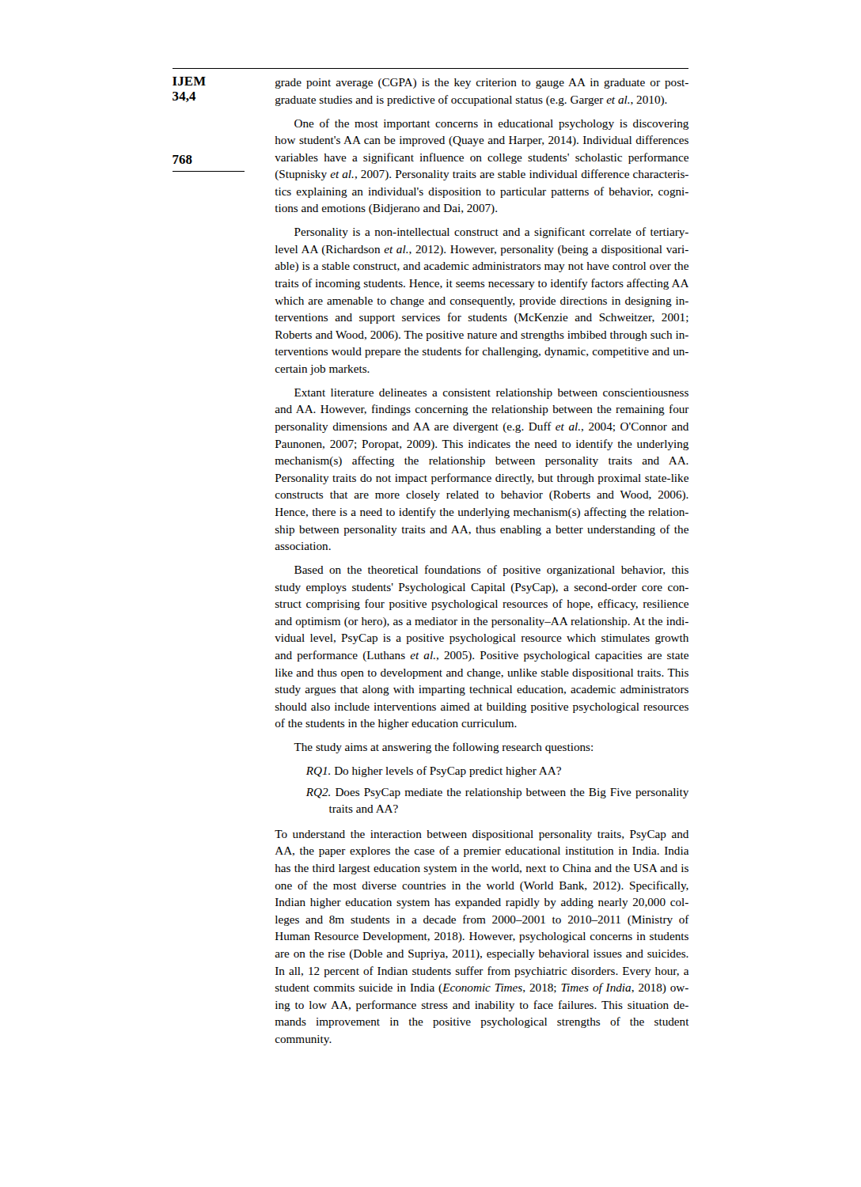IJEM
34,4
768
grade point average (CGPA) is the key criterion to gauge AA in graduate or post-graduate studies and is predictive of occupational status (e.g. Garger et al., 2010).
One of the most important concerns in educational psychology is discovering how student's AA can be improved (Quaye and Harper, 2014). Individual differences variables have a significant influence on college students' scholastic performance (Stupnisky et al., 2007). Personality traits are stable individual difference characteristics explaining an individual's disposition to particular patterns of behavior, cognitions and emotions (Bidjerano and Dai, 2007).
Personality is a non-intellectual construct and a significant correlate of tertiary-level AA (Richardson et al., 2012). However, personality (being a dispositional variable) is a stable construct, and academic administrators may not have control over the traits of incoming students. Hence, it seems necessary to identify factors affecting AA which are amenable to change and consequently, provide directions in designing interventions and support services for students (McKenzie and Schweitzer, 2001; Roberts and Wood, 2006). The positive nature and strengths imbibed through such interventions would prepare the students for challenging, dynamic, competitive and uncertain job markets.
Extant literature delineates a consistent relationship between conscientiousness and AA. However, findings concerning the relationship between the remaining four personality dimensions and AA are divergent (e.g. Duff et al., 2004; O'Connor and Paunonen, 2007; Poropat, 2009). This indicates the need to identify the underlying mechanism(s) affecting the relationship between personality traits and AA. Personality traits do not impact performance directly, but through proximal state-like constructs that are more closely related to behavior (Roberts and Wood, 2006). Hence, there is a need to identify the underlying mechanism(s) affecting the relationship between personality traits and AA, thus enabling a better understanding of the association.
Based on the theoretical foundations of positive organizational behavior, this study employs students' Psychological Capital (PsyCap), a second-order core construct comprising four positive psychological resources of hope, efficacy, resilience and optimism (or hero), as a mediator in the personality–AA relationship. At the individual level, PsyCap is a positive psychological resource which stimulates growth and performance (Luthans et al., 2005). Positive psychological capacities are state like and thus open to development and change, unlike stable dispositional traits. This study argues that along with imparting technical education, academic administrators should also include interventions aimed at building positive psychological resources of the students in the higher education curriculum.
The study aims at answering the following research questions:
RQ1. Do higher levels of PsyCap predict higher AA?
RQ2. Does PsyCap mediate the relationship between the Big Five personality traits and AA?
To understand the interaction between dispositional personality traits, PsyCap and AA, the paper explores the case of a premier educational institution in India. India has the third largest education system in the world, next to China and the USA and is one of the most diverse countries in the world (World Bank, 2012). Specifically, Indian higher education system has expanded rapidly by adding nearly 20,000 colleges and 8m students in a decade from 2000–2001 to 2010–2011 (Ministry of Human Resource Development, 2018). However, psychological concerns in students are on the rise (Doble and Supriya, 2011), especially behavioral issues and suicides. In all, 12 percent of Indian students suffer from psychiatric disorders. Every hour, a student commits suicide in India (Economic Times, 2018; Times of India, 2018) owing to low AA, performance stress and inability to face failures. This situation demands improvement in the positive psychological strengths of the student community.